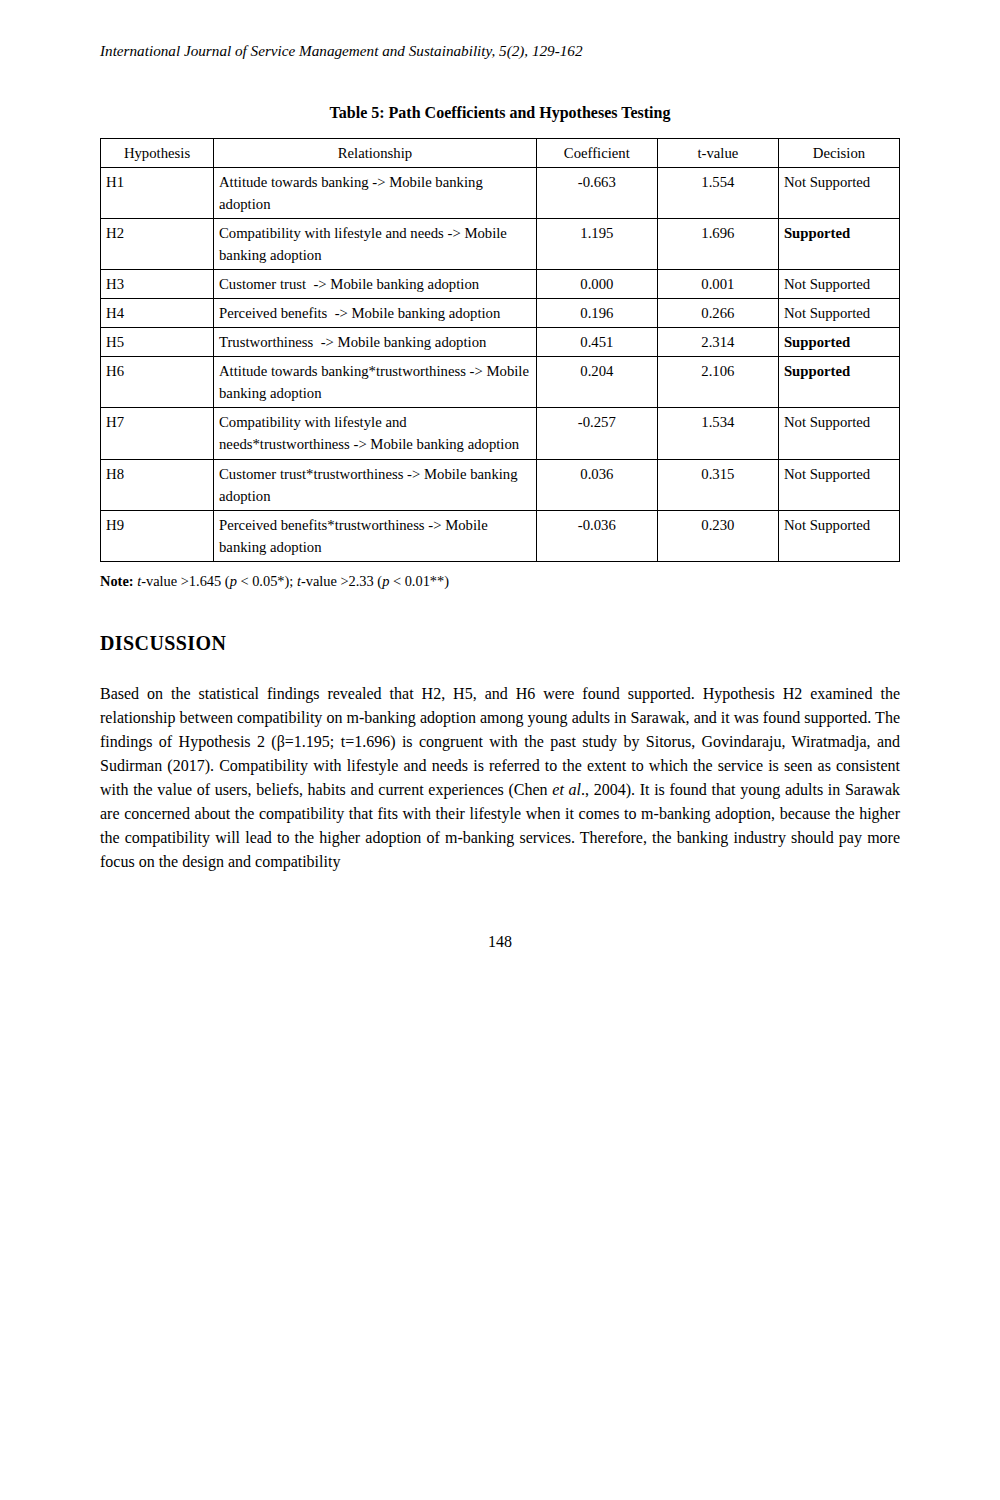International Journal of Service Management and Sustainability, 5(2), 129-162
Table 5: Path Coefficients and Hypotheses Testing
| Hypothesis | Relationship | Coefficient | t-value | Decision |
| --- | --- | --- | --- | --- |
| H1 | Attitude towards banking -> Mobile banking adoption | -0.663 | 1.554 | Not Supported |
| H2 | Compatibility with lifestyle and needs -> Mobile banking adoption | 1.195 | 1.696 | Supported |
| H3 | Customer trust -> Mobile banking adoption | 0.000 | 0.001 | Not Supported |
| H4 | Perceived benefits -> Mobile banking adoption | 0.196 | 0.266 | Not Supported |
| H5 | Trustworthiness -> Mobile banking adoption | 0.451 | 2.314 | Supported |
| H6 | Attitude towards banking*trustworthiness -> Mobile banking adoption | 0.204 | 2.106 | Supported |
| H7 | Compatibility with lifestyle and needs*trustworthiness -> Mobile banking adoption | -0.257 | 1.534 | Not Supported |
| H8 | Customer trust*trustworthiness -> Mobile banking adoption | 0.036 | 0.315 | Not Supported |
| H9 | Perceived benefits*trustworthiness -> Mobile banking adoption | -0.036 | 0.230 | Not Supported |
Note: t-value >1.645 (p < 0.05*); t-value >2.33 (p < 0.01**)
DISCUSSION
Based on the statistical findings revealed that H2, H5, and H6 were found supported. Hypothesis H2 examined the relationship between compatibility on m-banking adoption among young adults in Sarawak, and it was found supported. The findings of Hypothesis 2 (β=1.195; t=1.696) is congruent with the past study by Sitorus, Govindaraju, Wiratmadja, and Sudirman (2017). Compatibility with lifestyle and needs is referred to the extent to which the service is seen as consistent with the value of users, beliefs, habits and current experiences (Chen et al., 2004). It is found that young adults in Sarawak are concerned about the compatibility that fits with their lifestyle when it comes to m-banking adoption, because the higher the compatibility will lead to the higher adoption of m-banking services. Therefore, the banking industry should pay more focus on the design and compatibility
148